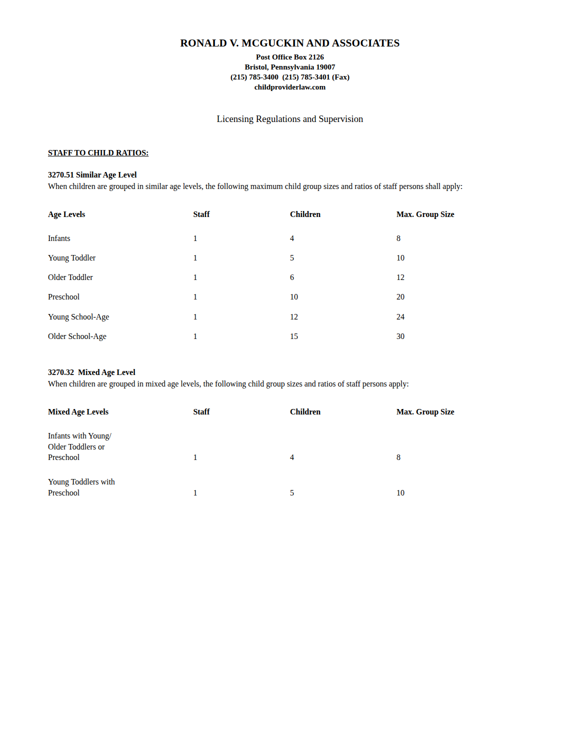RONALD V. MCGUCKIN AND ASSOCIATES
Post Office Box 2126
Bristol, Pennsylvania 19007
(215) 785-3400 (215) 785-3401 (Fax)
childproviderlaw.com
Licensing Regulations and Supervision
STAFF TO CHILD RATIOS:
3270.51 Similar Age Level
When children are grouped in similar age levels, the following maximum child group sizes and ratios of staff persons shall apply:
| Age Levels | Staff | Children | Max. Group Size |
| --- | --- | --- | --- |
| Infants | 1 | 4 | 8 |
| Young Toddler | 1 | 5 | 10 |
| Older Toddler | 1 | 6 | 12 |
| Preschool | 1 | 10 | 20 |
| Young School-Age | 1 | 12 | 24 |
| Older School-Age | 1 | 15 | 30 |
3270.32 Mixed Age Level
When children are grouped in mixed age levels, the following child group sizes and ratios of staff persons apply:
| Mixed Age Levels | Staff | Children | Max. Group Size |
| --- | --- | --- | --- |
| Infants with Young/ Older Toddlers or Preschool | 1 | 4 | 8 |
| Young Toddlers with Preschool | 1 | 5 | 10 |